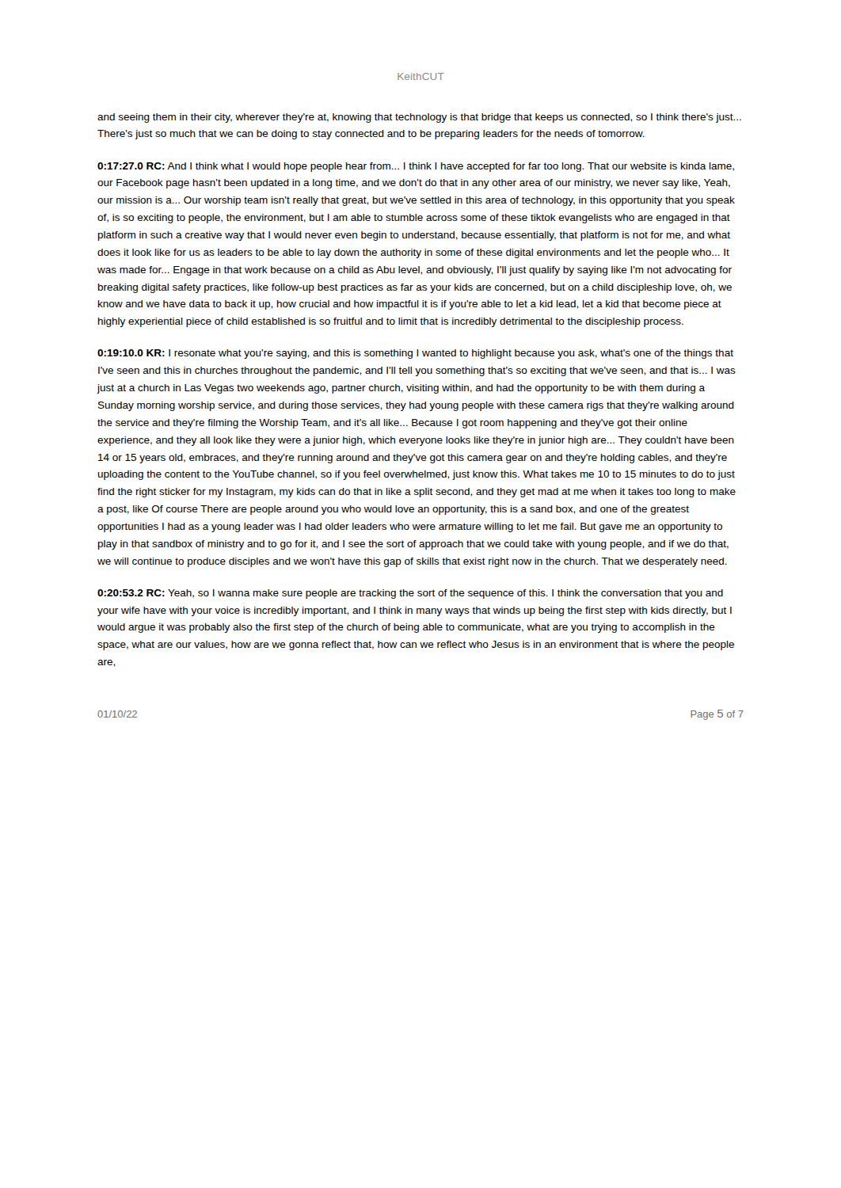KeithCUT
and seeing them in their city, wherever they're at, knowing that technology is that bridge that keeps us connected, so I think there's just... There's just so much that we can be doing to stay connected and to be preparing leaders for the needs of tomorrow.
0:17:27.0 RC: And I think what I would hope people hear from... I think I have accepted for far too long. That our website is kinda lame, our Facebook page hasn't been updated in a long time, and we don't do that in any other area of our ministry, we never say like, Yeah, our mission is a... Our worship team isn't really that great, but we've settled in this area of technology, in this opportunity that you speak of, is so exciting to people, the environment, but I am able to stumble across some of these tiktok evangelists who are engaged in that platform in such a creative way that I would never even begin to understand, because essentially, that platform is not for me, and what does it look like for us as leaders to be able to lay down the authority in some of these digital environments and let the people who... It was made for... Engage in that work because on a child as Abu level, and obviously, I'll just qualify by saying like I'm not advocating for breaking digital safety practices, like follow-up best practices as far as your kids are concerned, but on a child discipleship love, oh, we know and we have data to back it up, how crucial and how impactful it is if you're able to let a kid lead, let a kid that become piece at highly experiential piece of child established is so fruitful and to limit that is incredibly detrimental to the discipleship process.
0:19:10.0 KR: I resonate what you're saying, and this is something I wanted to highlight because you ask, what's one of the things that I've seen and this in churches throughout the pandemic, and I'll tell you something that's so exciting that we've seen, and that is... I was just at a church in Las Vegas two weekends ago, partner church, visiting within, and had the opportunity to be with them during a Sunday morning worship service, and during those services, they had young people with these camera rigs that they're walking around the service and they're filming the Worship Team, and it's all like... Because I got room happening and they've got their online experience, and they all look like they were a junior high, which everyone looks like they're in junior high are... They couldn't have been 14 or 15 years old, embraces, and they're running around and they've got this camera gear on and they're holding cables, and they're uploading the content to the YouTube channel, so if you feel overwhelmed, just know this. What takes me 10 to 15 minutes to do to just find the right sticker for my Instagram, my kids can do that in like a split second, and they get mad at me when it takes too long to make a post, like Of course There are people around you who would love an opportunity, this is a sand box, and one of the greatest opportunities I had as a young leader was I had older leaders who were armature willing to let me fail. But gave me an opportunity to play in that sandbox of ministry and to go for it, and I see the sort of approach that we could take with young people, and if we do that, we will continue to produce disciples and we won't have this gap of skills that exist right now in the church. That we desperately need.
0:20:53.2 RC: Yeah, so I wanna make sure people are tracking the sort of the sequence of this. I think the conversation that you and your wife have with your voice is incredibly important, and I think in many ways that winds up being the first step with kids directly, but I would argue it was probably also the first step of the church of being able to communicate, what are you trying to accomplish in the space, what are our values, how are we gonna reflect that, how can we reflect who Jesus is in an environment that is where the people are,
01/10/22 Page 5 of 7